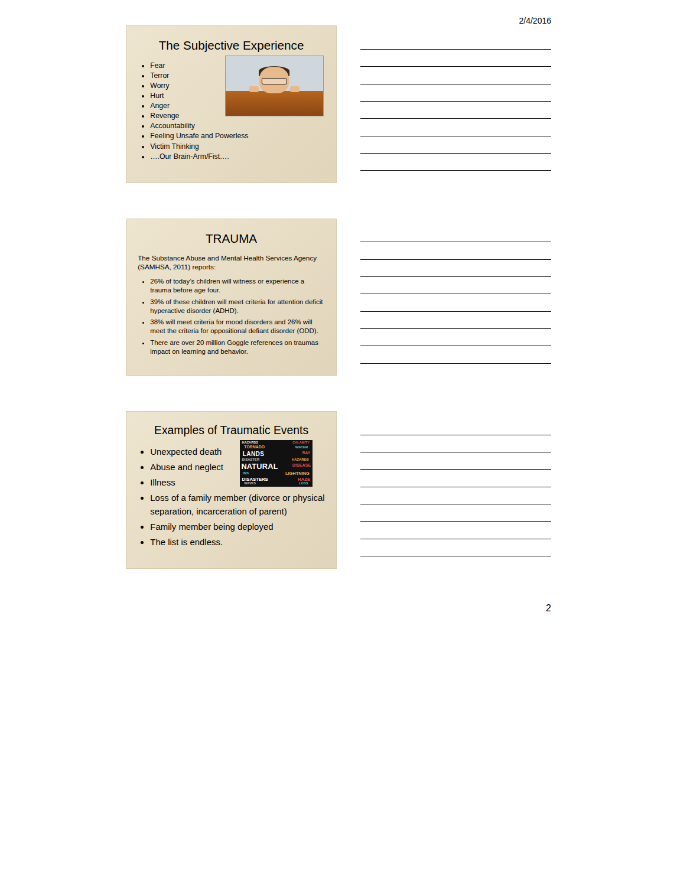2/4/2016
The Subjective Experience
Fear
Terror
Worry
Hurt
Anger
Revenge
Accountability
Feeling Unsafe and Powerless
Victim Thinking
….Our Brain-Arm/Fist….
TRAUMA
The Substance Abuse and Mental Health Services Agency (SAMHSA, 2011) reports:
26% of today’s children will witness or experience a trauma before age four.
39% of these children will meet criteria for attention deficit hyperactive disorder (ADHD).
38% will meet criteria for mood disorders and 26% will meet the criteria for oppositional defiant disorder (ODD).
There are over 20 million Goggle references on traumas impact on learning and behavior.
Examples of Traumatic Events
HAZARDS CALAMITY TORNADO WATER LANDS RAY DISASTER HAZARDS NATURAL DISEASE INS LIGHTNING DISASTERS HAZE WAVES LOSS
Unexpected death
Abuse and neglect
Illness
Loss of a family member (divorce or physical separation, incarceration of parent)
Family member being deployed
The list is endless.
2